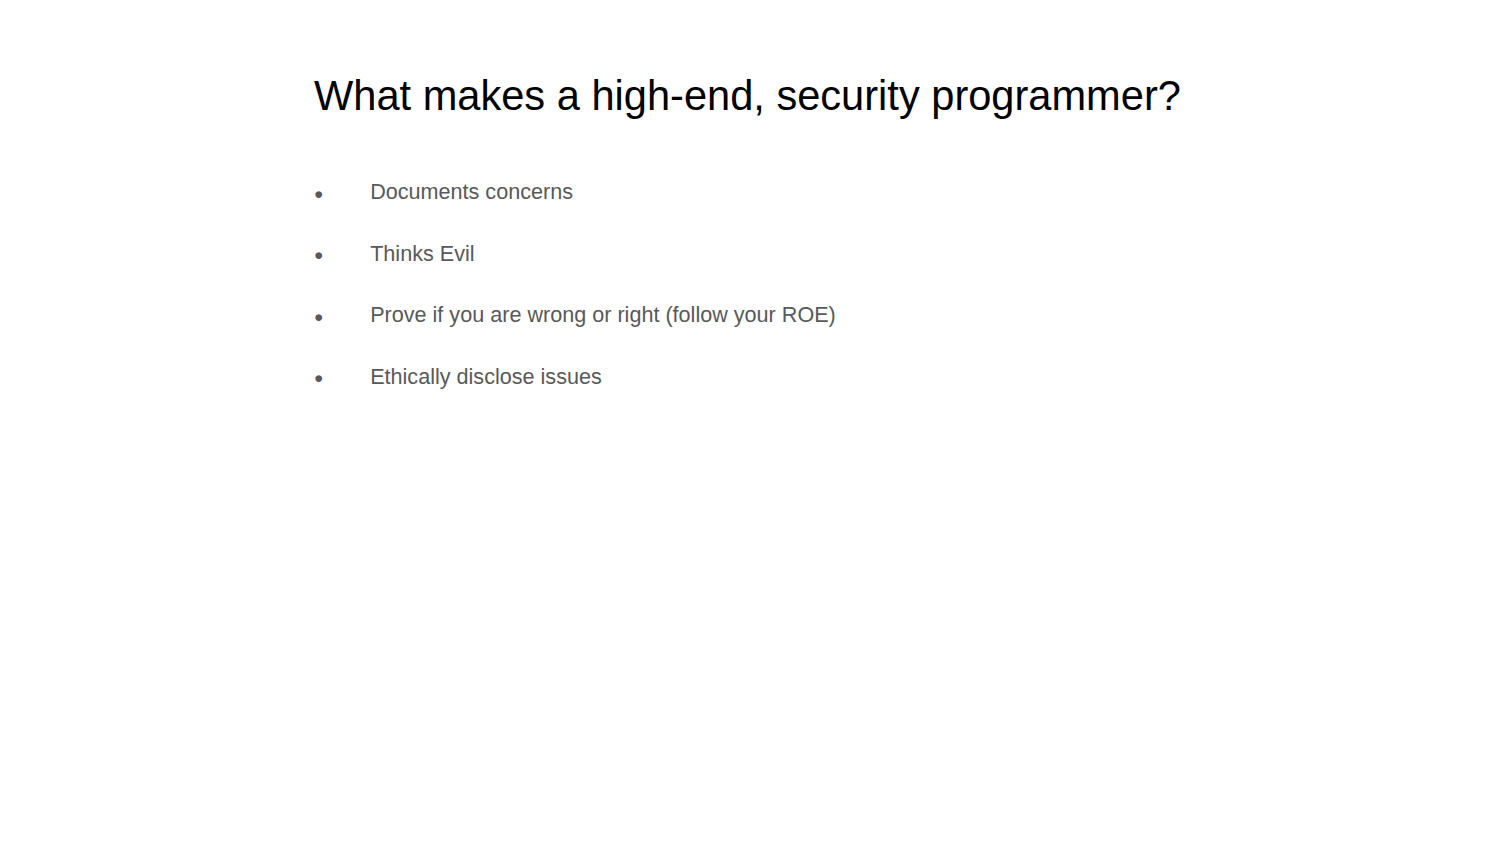What makes a high-end, security programmer?
Documents concerns
Thinks Evil
Prove if you are wrong or right (follow your ROE)
Ethically disclose issues